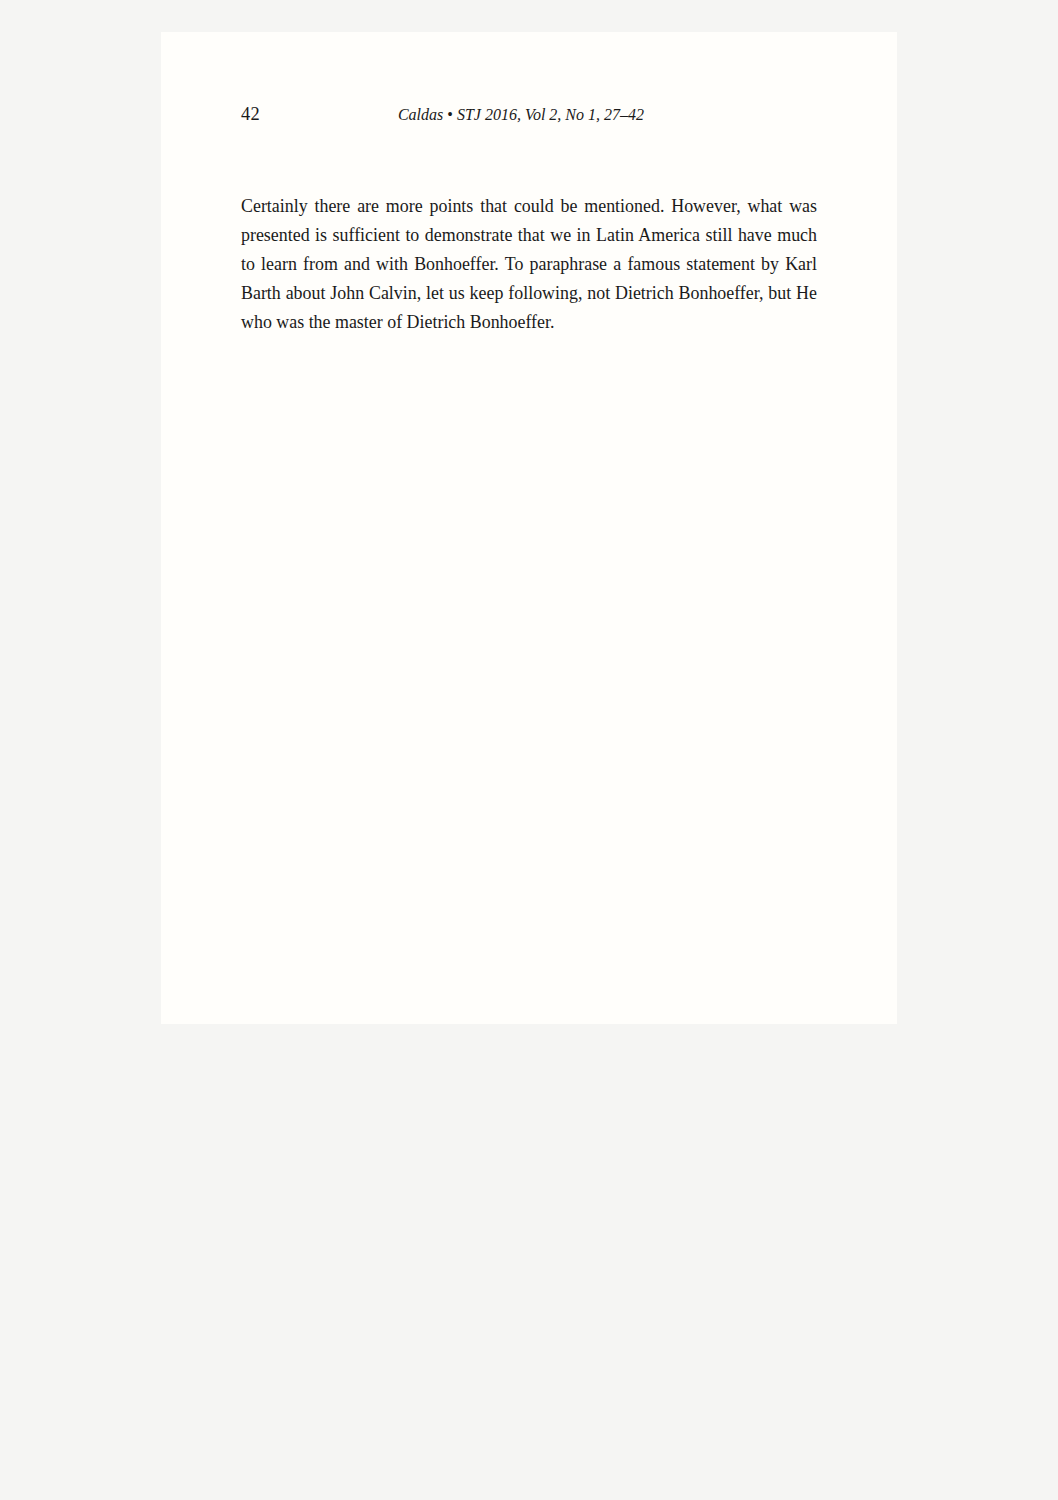42 Caldas • STJ 2016, Vol 2, No 1, 27–42
Certainly there are more points that could be mentioned. However, what was presented is sufficient to demonstrate that we in Latin America still have much to learn from and with Bonhoeffer. To paraphrase a famous statement by Karl Barth about John Calvin, let us keep following, not Dietrich Bonhoeffer, but He who was the master of Dietrich Bonhoeffer.